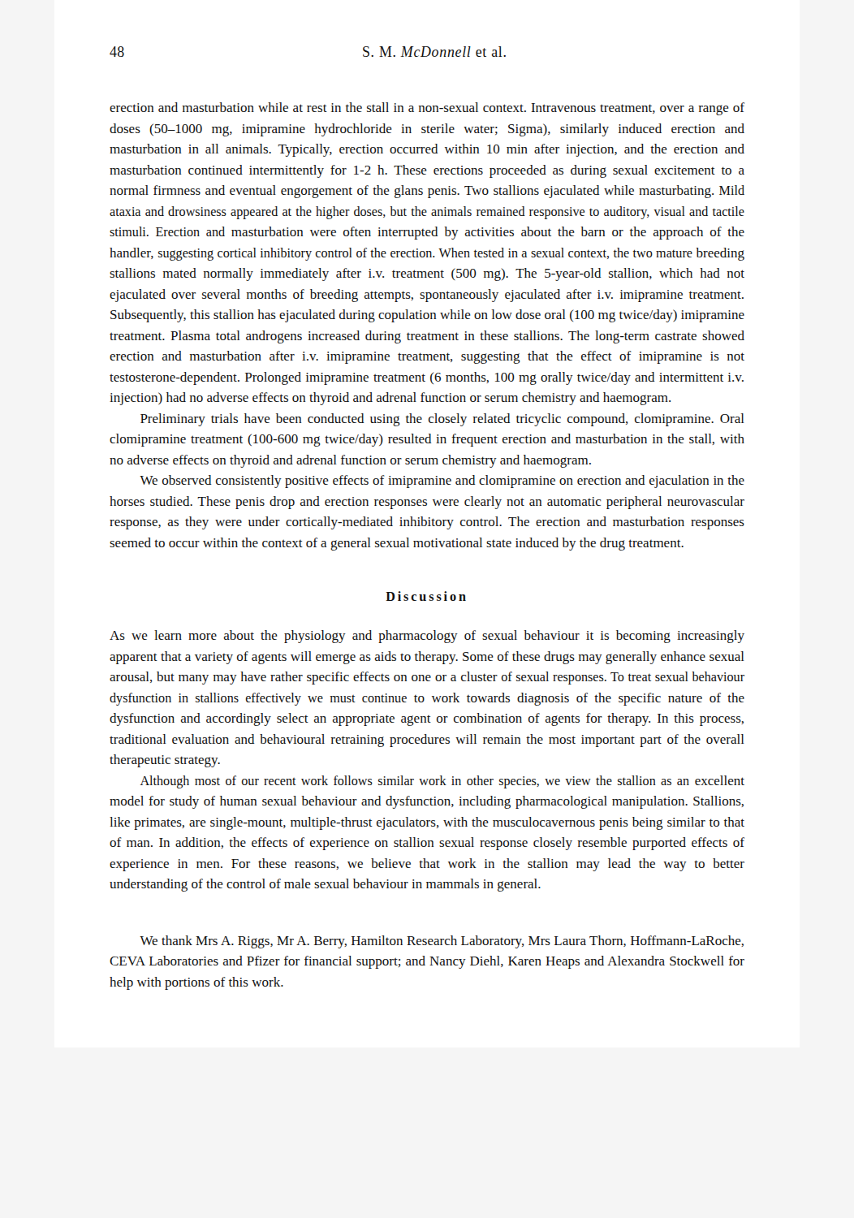48
S. M. McDonnell et al.
erection and masturbation while at rest in the stall in a non-sexual context. Intravenous treatment, over a range of doses (50–1000 mg, imipramine hydrochloride in sterile water; Sigma), similarly induced erection and masturbation in all animals. Typically, erection occurred within 10 min after injection, and the erection and masturbation continued intermittently for 1-2 h. These erections proceeded as during sexual excitement to a normal firmness and eventual engorgement of the glans penis. Two stallions ejaculated while masturbating. Mild ataxia and drowsiness appeared at the higher doses, but the animals remained responsive to auditory, visual and tactile stimuli. Erection and masturbation were often interrupted by activities about the barn or the approach of the handler, suggesting cortical inhibitory control of the erection. When tested in a sexual context, the two mature breeding stallions mated normally immediately after i.v. treatment (500 mg). The 5-year-old stallion, which had not ejaculated over several months of breeding attempts, spontaneously ejaculated after i.v. imipramine treatment. Subsequently, this stallion has ejaculated during copulation while on low dose oral (100 mg twice/day) imipramine treatment. Plasma total androgens increased during treatment in these stallions. The long-term castrate showed erection and masturbation after i.v. imipramine treatment, suggesting that the effect of imipramine is not testosterone-dependent. Prolonged imipramine treatment (6 months, 100 mg orally twice/day and intermittent i.v. injection) had no adverse effects on thyroid and adrenal function or serum chemistry and haemogram.
Preliminary trials have been conducted using the closely related tricyclic compound, clomipramine. Oral clomipramine treatment (100-600 mg twice/day) resulted in frequent erection and masturbation in the stall, with no adverse effects on thyroid and adrenal function or serum chemistry and haemogram.
We observed consistently positive effects of imipramine and clomipramine on erection and ejaculation in the horses studied. These penis drop and erection responses were clearly not an automatic peripheral neurovascular response, as they were under cortically-mediated inhibitory control. The erection and masturbation responses seemed to occur within the context of a general sexual motivational state induced by the drug treatment.
Discussion
As we learn more about the physiology and pharmacology of sexual behaviour it is becoming increasingly apparent that a variety of agents will emerge as aids to therapy. Some of these drugs may generally enhance sexual arousal, but many may have rather specific effects on one or a cluster of sexual responses. To treat sexual behaviour dysfunction in stallions effectively we must continue to work towards diagnosis of the specific nature of the dysfunction and accordingly select an appropriate agent or combination of agents for therapy. In this process, traditional evaluation and behavioural retraining procedures will remain the most important part of the overall therapeutic strategy.
Although most of our recent work follows similar work in other species, we view the stallion as an excellent model for study of human sexual behaviour and dysfunction, including pharmacological manipulation. Stallions, like primates, are single-mount, multiple-thrust ejaculators, with the musculocavernous penis being similar to that of man. In addition, the effects of experience on stallion sexual response closely resemble purported effects of experience in men. For these reasons, we believe that work in the stallion may lead the way to better understanding of the control of male sexual behaviour in mammals in general.
We thank Mrs A. Riggs, Mr A. Berry, Hamilton Research Laboratory, Mrs Laura Thorn, Hoffmann-LaRoche, CEVA Laboratories and Pfizer for financial support; and Nancy Diehl, Karen Heaps and Alexandra Stockwell for help with portions of this work.